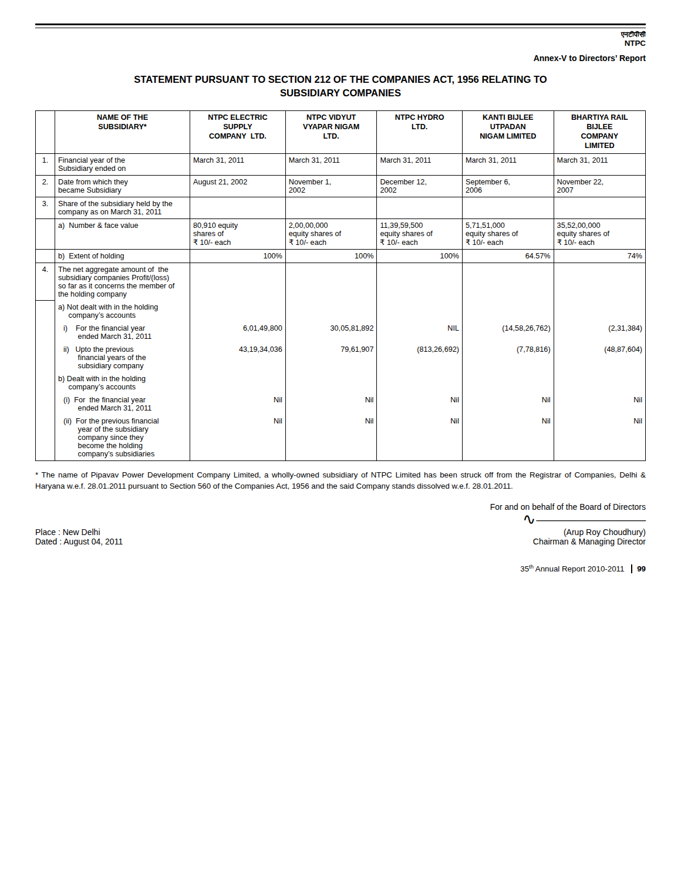एनटीपीसी
NTPC
Annex-V to Directors’ Report
STATEMENT PURSUANT TO SECTION 212 OF THE COMPANIES ACT, 1956 RELATING TO
SUBSIDIARY COMPANIES
| | NAME OF THE SUBSIDIARY* | NTPC ELECTRIC SUPPLY COMPANY LTD. | NTPC VIDYUT VYAPAR NIGAM LTD. | NTPC HYDRO LTD. | KANTI BIJLEE UTPADAN NIGAM LIMITED | BHARTIYA RAIL BIJLEE COMPANY LIMITED |
| --- | --- | --- | --- | --- | --- | --- |
| 1. | Financial year of the Subsidiary ended on | March 31, 2011 | March 31, 2011 | March 31, 2011 | March 31, 2011 | March 31, 2011 |
| 2. | Date from which they became Subsidiary | August 21, 2002 | November 1, 2002 | December 12, 2002 | September 6, 2006 | November 22, 2007 |
| 3. | Share of the subsidiary held by the company as on March 31, 2011 | | | | | |
| | a) Number & face value | 80,910 equity shares of ₹ 10/- each | 2,00,00,000 equity shares of ₹ 10/- each | 11,39,59,500 equity shares of ₹ 10/- each | 5,71,51,000 equity shares of ₹ 10/- each | 35,52,00,000 equity shares of ₹ 10/- each |
| | b) Extent of holding | 100% | 100% | 100% | 64.57% | 74% |
| 4. | The net aggregate amount of the subsidiary companies Profit/(loss) so far as it concerns the member of the holding company | | | | | |
| | a) Not dealt with in the holding company’s accounts | | | | | |
| | i) For the financial year ended March 31, 2011 | 6,01,49,800 | 30,05,81,892 | NIL | (14,58,26,762) | (2,31,384) |
| | ii) Upto the previous financial years of the subsidiary company | 43,19,34,036 | 79,61,907 | (813,26,692) | (7,78,816) | (48,87,604) |
| | b) Dealt with in the holding company’s accounts | | | | | |
| | (i) For the financial year ended March 31, 2011 | Nil | Nil | Nil | Nil | Nil |
| | (ii) For the previous financial year of the subsidiary company since they become the holding company’s subsidiaries | Nil | Nil | Nil | Nil | Nil |
* The name of Pipavav Power Development Company Limited, a wholly-owned subsidiary of NTPC Limited has been struck off from the Registrar of Companies, Delhi & Haryana w.e.f. 28.01.2011 pursuant to Section 560 of the Companies Act, 1956 and the said Company stands dissolved w.e.f. 28.01.2011.
| | For and on behalf of the Board of Directors |
| | ∿——————— |
| Place : New Delhi | (Arup Roy Choudhury) |
| Dated : August 04, 2011 | Chairman & Managing Director |
35th Annual Report 2010-2011 99